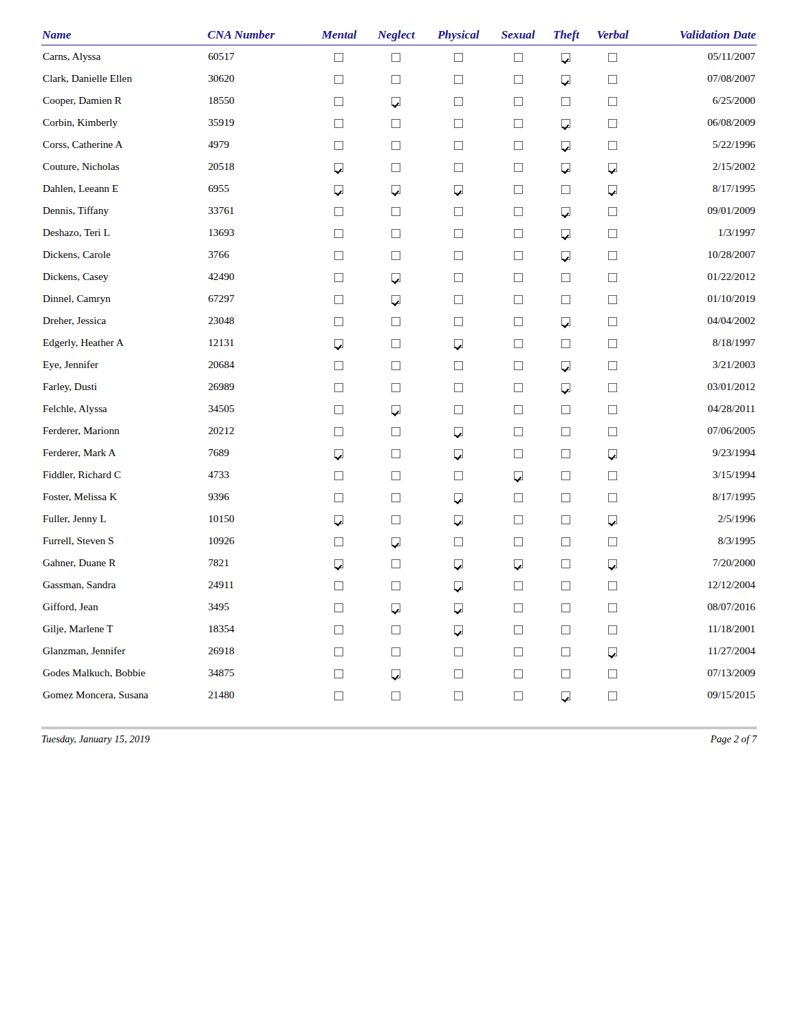| Name | CNA Number | Mental | Neglect | Physical | Sexual | Theft | Verbal | Validation Date |
| --- | --- | --- | --- | --- | --- | --- | --- | --- |
| Carns, Alyssa | 60517 | | | | | | | 05/11/2007 |
| Clark, Danielle Ellen | 30620 | | | | | | | 07/08/2007 |
| Cooper, Damien R | 18550 | | | | | | | 6/25/2000 |
| Corbin, Kimberly | 35919 | | | | | | | 06/08/2009 |
| Corss, Catherine A | 4979 | | | | | | | 5/22/1996 |
| Couture, Nicholas | 20518 | | | | | | | 2/15/2002 |
| Dahlen, Leeann E | 6955 | | | | | | | 8/17/1995 |
| Dennis, Tiffany | 33761 | | | | | | | 09/01/2009 |
| Deshazo, Teri L | 13693 | | | | | | | 1/3/1997 |
| Dickens, Carole | 3766 | | | | | | | 10/28/2007 |
| Dickens, Casey | 42490 | | | | | | | 01/22/2012 |
| Dinnel, Camryn | 67297 | | | | | | | 01/10/2019 |
| Dreher, Jessica | 23048 | | | | | | | 04/04/2002 |
| Edgerly, Heather A | 12131 | | | | | | | 8/18/1997 |
| Eye, Jennifer | 20684 | | | | | | | 3/21/2003 |
| Farley, Dusti | 26989 | | | | | | | 03/01/2012 |
| Felchle, Alyssa | 34505 | | | | | | | 04/28/2011 |
| Ferderer, Marionn | 20212 | | | | | | | 07/06/2005 |
| Ferderer, Mark A | 7689 | | | | | | | 9/23/1994 |
| Fiddler, Richard C | 4733 | | | | | | | 3/15/1994 |
| Foster, Melissa K | 9396 | | | | | | | 8/17/1995 |
| Fuller, Jenny L | 10150 | | | | | | | 2/5/1996 |
| Furrell, Steven S | 10926 | | | | | | | 8/3/1995 |
| Gahner, Duane R | 7821 | | | | | | | 7/20/2000 |
| Gassman, Sandra | 24911 | | | | | | | 12/12/2004 |
| Gifford, Jean | 3495 | | | | | | | 08/07/2016 |
| Gilje, Marlene T | 18354 | | | | | | | 11/18/2001 |
| Glanzman, Jennifer | 26918 | | | | | | | 11/27/2004 |
| Godes Malkuch, Bobbie | 34875 | | | | | | | 07/13/2009 |
| Gomez Moncera, Susana | 21480 | | | | | | | 09/15/2015 |
Tuesday, January 15, 2019 Page 2 of 7